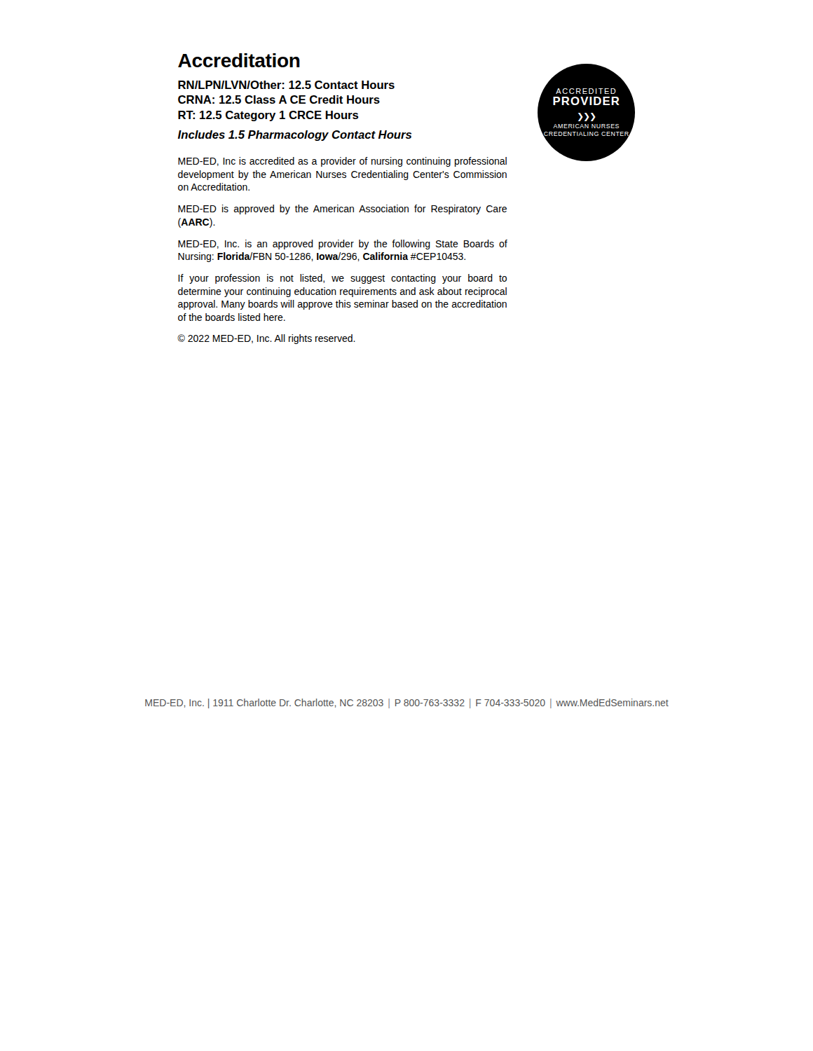Accredited
Provider
❯❯❯
American Nurses
Credentialing Center
Accreditation
RN/LPN/LVN/Other: 12.5 Contact Hours
CRNA: 12.5 Class A CE Credit Hours
RT: 12.5 Category 1 CRCE Hours
Includes 1.5 Pharmacology Contact Hours
MED-ED, Inc is accredited as a provider of nursing continuing professional development by the American Nurses Credentialing Center's Commission on Accreditation.
MED-ED is approved by the American Association for Respiratory Care (AARC).
MED-ED, Inc. is an approved provider by the following State Boards of Nursing: Florida/FBN 50-1286, Iowa/296, California #CEP10453.
If your profession is not listed, we suggest contacting your board to determine your continuing education requirements and ask about reciprocal approval. Many boards will approve this seminar based on the accreditation of the boards listed here.
© 2022 MED-ED, Inc. All rights reserved.
MED-ED, Inc. | 1911 Charlotte Dr. Charlotte, NC 28203 | P 800-763-3332 | F 704-333-5020 | www.MedEdSeminars.net